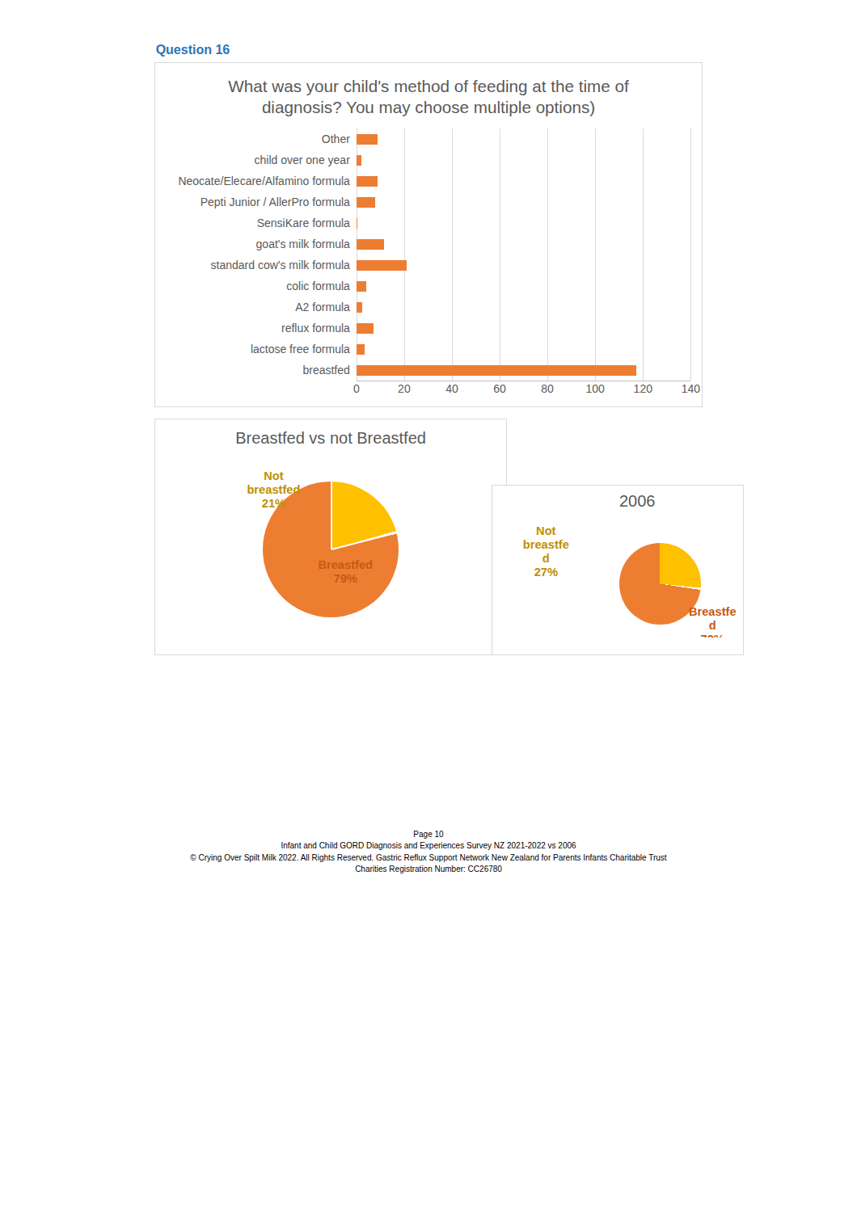Question 16
What was your child's method of feeding at the time of
diagnosis? You may choose multiple options)
Other
child over one year
Neocate/Elecare/Alfamino formula
Pepti Junior / AllerPro formula
SensiKare formula
goat's milk formula
standard cow's milk formula
colic formula
A2 formula
reflux formula
lactose free formula
breastfed
0 20 40 60 80 100 120 140
Breastfed vs not Breastfed
Not
breastfed
21%
Breastfed
79%
2006
Not
breastfe
d
27%
Breastfe
d
73%
Page 10
Infant and Child GORD Diagnosis and Experiences Survey NZ 2021-2022 vs 2006
© Crying Over Spilt Milk 2022. All Rights Reserved. Gastric Reflux Support Network New Zealand for Parents Infants Charitable Trust
Charities Registration Number: CC26780